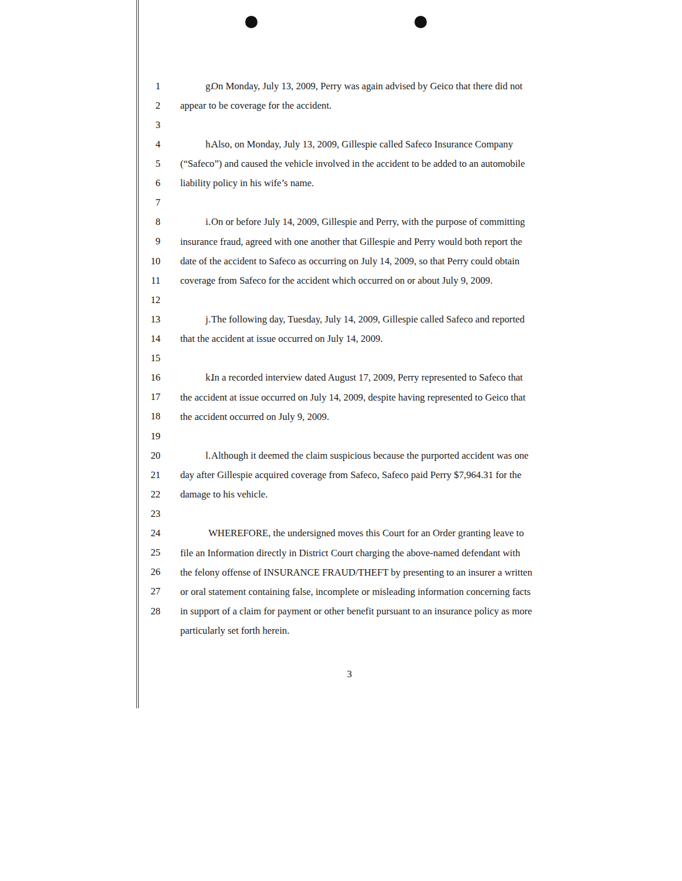1
2
3
4
5
6
7
8
9
10
11
12
13
14
15
16
17
18
19
20
21
22
23
24
25
26
27
28
g. On Monday, July 13, 2009, Perry was again advised by Geico that there did not appear to be coverage for the accident.
h. Also, on Monday, July 13, 2009, Gillespie called Safeco Insurance Company (“Safeco”) and caused the vehicle involved in the accident to be added to an automobile liability policy in his wife’s name.
i. On or before July 14, 2009, Gillespie and Perry, with the purpose of committing insurance fraud, agreed with one another that Gillespie and Perry would both report the date of the accident to Safeco as occurring on July 14, 2009, so that Perry could obtain coverage from Safeco for the accident which occurred on or about July 9, 2009.
j. The following day, Tuesday, July 14, 2009, Gillespie called Safeco and reported that the accident at issue occurred on July 14, 2009.
k. In a recorded interview dated August 17, 2009, Perry represented to Safeco that the accident at issue occurred on July 14, 2009, despite having represented to Geico that the accident occurred on July 9, 2009.
l. Although it deemed the claim suspicious because the purported accident was one day after Gillespie acquired coverage from Safeco, Safeco paid Perry $7,964.31 for the damage to his vehicle.
WHEREFORE, the undersigned moves this Court for an Order granting leave to file an Information directly in District Court charging the above-named defendant with the felony offense of INSURANCE FRAUD/THEFT by presenting to an insurer a written or oral statement containing false, incomplete or misleading information concerning facts in support of a claim for payment or other benefit pursuant to an insurance policy as more particularly set forth herein.
3